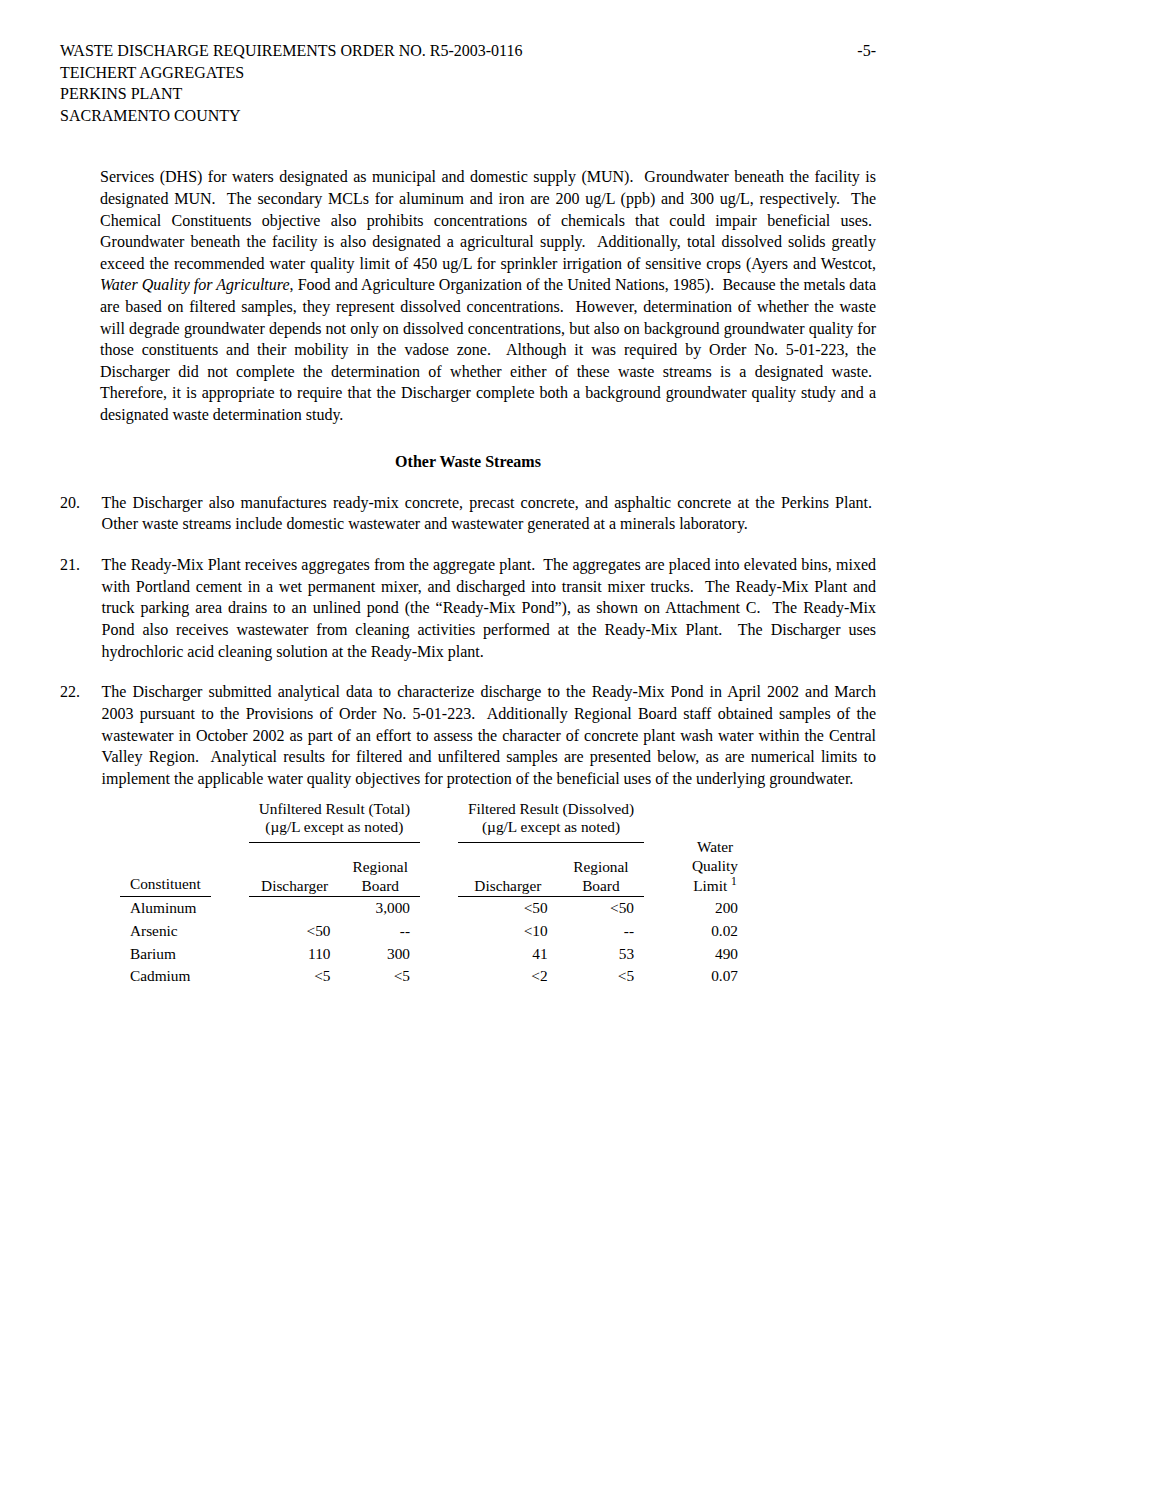Waste Discharge Requirements Order No. R5-2003-0116 -5-
Teichert Aggregates
Perkins Plant
Sacramento County
Services (DHS) for waters designated as municipal and domestic supply (MUN). Groundwater beneath the facility is designated MUN. The secondary MCLs for aluminum and iron are 200 ug/L (ppb) and 300 ug/L, respectively. The Chemical Constituents objective also prohibits concentrations of chemicals that could impair beneficial uses. Groundwater beneath the facility is also designated a agricultural supply. Additionally, total dissolved solids greatly exceed the recommended water quality limit of 450 ug/L for sprinkler irrigation of sensitive crops (Ayers and Westcot, Water Quality for Agriculture, Food and Agriculture Organization of the United Nations, 1985). Because the metals data are based on filtered samples, they represent dissolved concentrations. However, determination of whether the waste will degrade groundwater depends not only on dissolved concentrations, but also on background groundwater quality for those constituents and their mobility in the vadose zone. Although it was required by Order No. 5-01-223, the Discharger did not complete the determination of whether either of these waste streams is a designated waste. Therefore, it is appropriate to require that the Discharger complete both a background groundwater quality study and a designated waste determination study.
Other Waste Streams
20. The Discharger also manufactures ready-mix concrete, precast concrete, and asphaltic concrete at the Perkins Plant. Other waste streams include domestic wastewater and wastewater generated at a minerals laboratory.
21. The Ready-Mix Plant receives aggregates from the aggregate plant. The aggregates are placed into elevated bins, mixed with Portland cement in a wet permanent mixer, and discharged into transit mixer trucks. The Ready-Mix Plant and truck parking area drains to an unlined pond (the “Ready-Mix Pond”), as shown on Attachment C. The Ready-Mix Pond also receives wastewater from cleaning activities performed at the Ready-Mix Plant. The Discharger uses hydrochloric acid cleaning solution at the Ready-Mix plant.
22. The Discharger submitted analytical data to characterize discharge to the Ready-Mix Pond in April 2002 and March 2003 pursuant to the Provisions of Order No. 5-01-223. Additionally Regional Board staff obtained samples of the wastewater in October 2002 as part of an effort to assess the character of concrete plant wash water within the Central Valley Region. Analytical results for filtered and unfiltered samples are presented below, as are numerical limits to implement the applicable water quality objectives for protection of the beneficial uses of the underlying groundwater.
| | | Unfiltered Result (Total) (µg/L except as noted) | | Filtered Result (Dissolved) (µg/L except as noted) | | |
| | | | | | | Water Quality Limit 1 |
| Constituent | | Discharger | Regional Board | | Discharger | Regional Board | |
| Aluminum | | | 3,000 | | <50 | <50 | | 200 |
| Arsenic | | <50 | -- | | <10 | -- | | 0.02 |
| Barium | | 110 | 300 | | 41 | 53 | | 490 |
| Cadmium | | <5 | <5 | | <2 | <5 | | 0.07 |